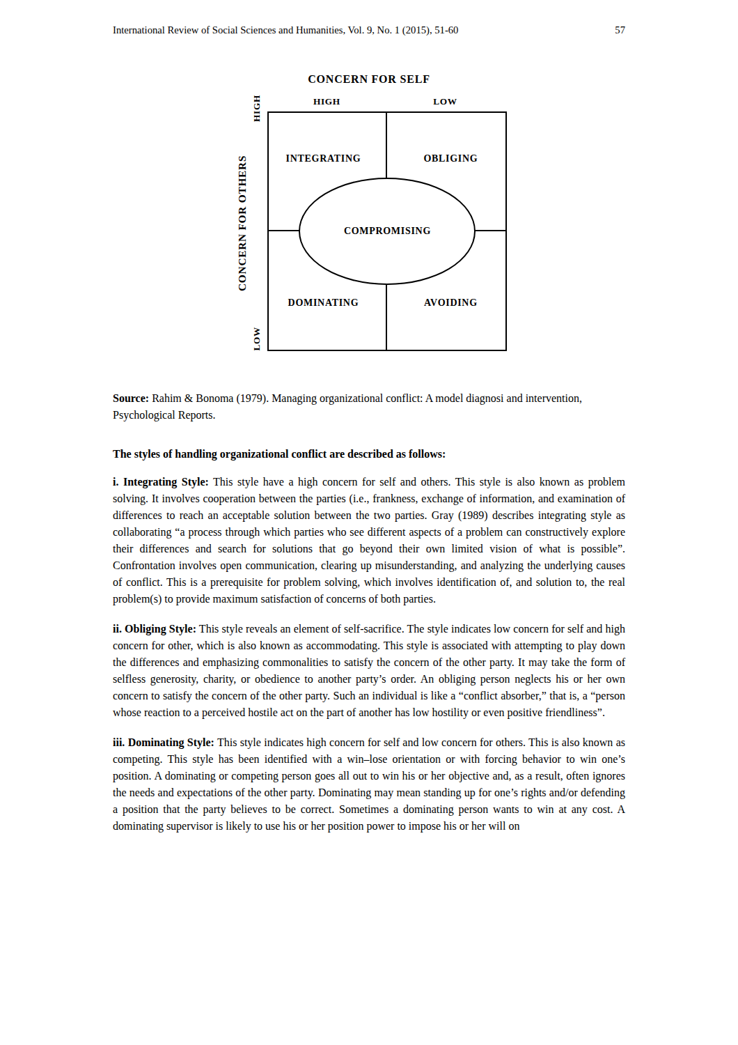International Review of Social Sciences and Humanities, Vol. 9, No. 1 (2015), 51-60
57
CONCERN FOR SELF
CONCERN FOR OTHERS
HIGH LOW
HIGH LOW
INTEGRATING
OBLIGING
DOMINATING
AVOIDING
COMPROMISING
Source: Rahim & Bonoma (1979). Managing organizational conflict: A model diagnosi and intervention, Psychological Reports.
The styles of handling organizational conflict are described as follows:
i. Integrating Style: This style have a high concern for self and others. This style is also known as problem solving. It involves cooperation between the parties (i.e., frankness, exchange of information, and examination of differences to reach an acceptable solution between the two parties. Gray (1989) describes integrating style as collaborating “a process through which parties who see different aspects of a problem can constructively explore their differences and search for solutions that go beyond their own limited vision of what is possible”. Confrontation involves open communication, clearing up misunderstanding, and analyzing the underlying causes of conflict. This is a prerequisite for problem solving, which involves identification of, and solution to, the real problem(s) to provide maximum satisfaction of concerns of both parties.
ii. Obliging Style: This style reveals an element of self-sacrifice. The style indicates low concern for self and high concern for other, which is also known as accommodating. This style is associated with attempting to play down the differences and emphasizing commonalities to satisfy the concern of the other party. It may take the form of selfless generosity, charity, or obedience to another party’s order. An obliging person neglects his or her own concern to satisfy the concern of the other party. Such an individual is like a “conflict absorber,” that is, a “person whose reaction to a perceived hostile act on the part of another has low hostility or even positive friendliness”.
iii. Dominating Style: This style indicates high concern for self and low concern for others. This is also known as competing. This style has been identified with a win–lose orientation or with forcing behavior to win one’s position. A dominating or competing person goes all out to win his or her objective and, as a result, often ignores the needs and expectations of the other party. Dominating may mean standing up for one’s rights and/or defending a position that the party believes to be correct. Sometimes a dominating person wants to win at any cost. A dominating supervisor is likely to use his or her position power to impose his or her will on